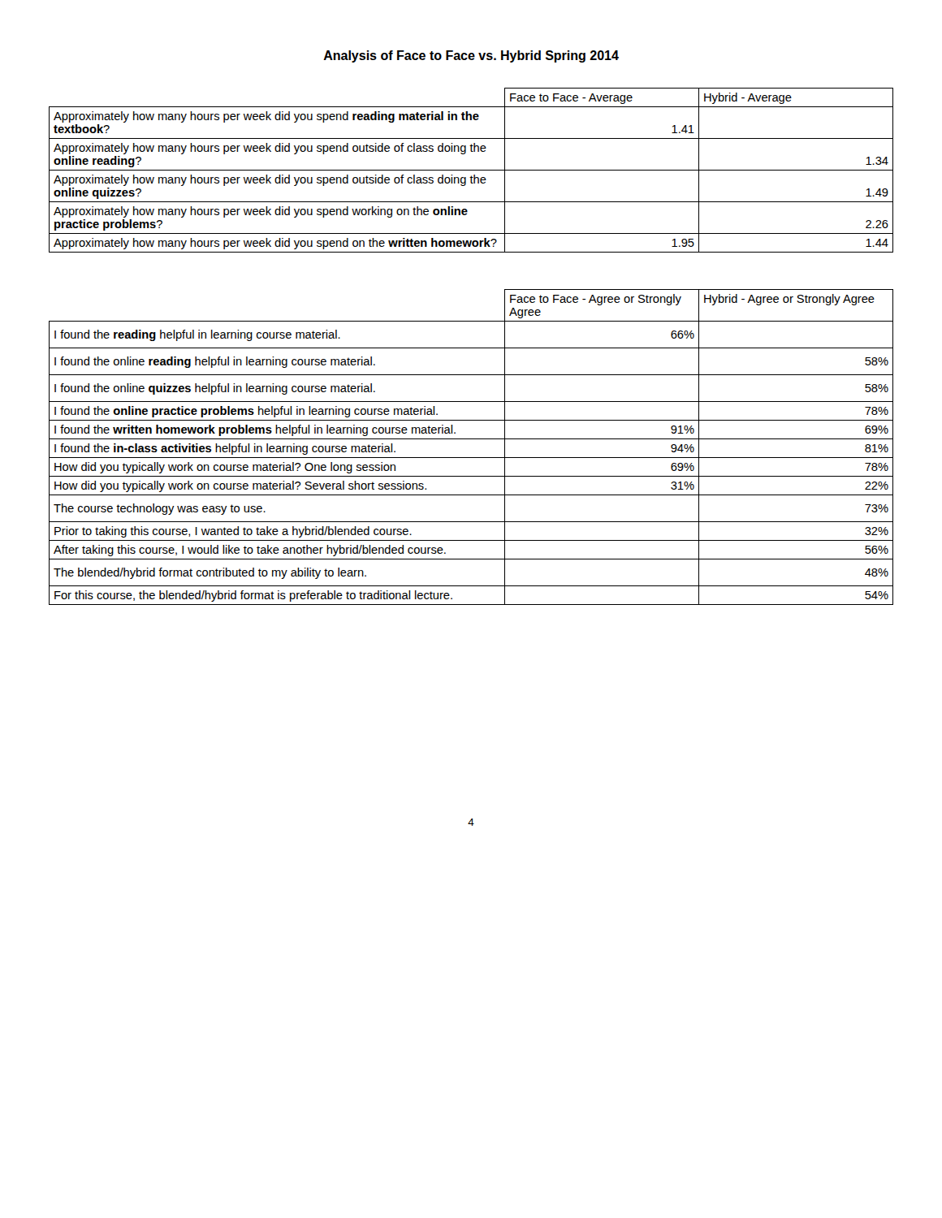Analysis of Face to Face vs. Hybrid Spring 2014
| | Face to Face - Average | Hybrid - Average |
| --- | --- | --- |
| Approximately how many hours per week did you spend reading material in the textbook ? | 1.41 | |
| Approximately how many hours per week did you spend outside of class doing the online reading ? | | 1.34 |
| Approximately how many hours per week did you spend outside of class doing the online quizzes ? | | 1.49 |
| Approximately how many hours per week did you spend working on the online practice problems ? | | 2.26 |
| Approximately how many hours per week did you spend on the written homework ? | 1.95 | 1.44 |
| | Face to Face - Agree or Strongly Agree | Hybrid - Agree or Strongly Agree |
| --- | --- | --- |
| I found the reading helpful in learning course material. | 66% | |
| I found the online reading helpful in learning course material. | | 58% |
| I found the online quizzes helpful in learning course material. | | 58% |
| I found the online practice problems helpful in learning course material. | | 78% |
| I found the written homework problems helpful in learning course material. | 91% | 69% |
| I found the in-class activities helpful in learning course material. | 94% | 81% |
| How did you typically work on course material? One long session | 69% | 78% |
| How did you typically work on course material? Several short sessions. | 31% | 22% |
| The course technology was easy to use. | | 73% |
| Prior to taking this course, I wanted to take a hybrid/blended course. | | 32% |
| After taking this course, I would like to take another hybrid/blended course. | | 56% |
| The blended/hybrid format contributed to my ability to learn. | | 48% |
| For this course, the blended/hybrid format is preferable to traditional lecture. | | 54% |
4